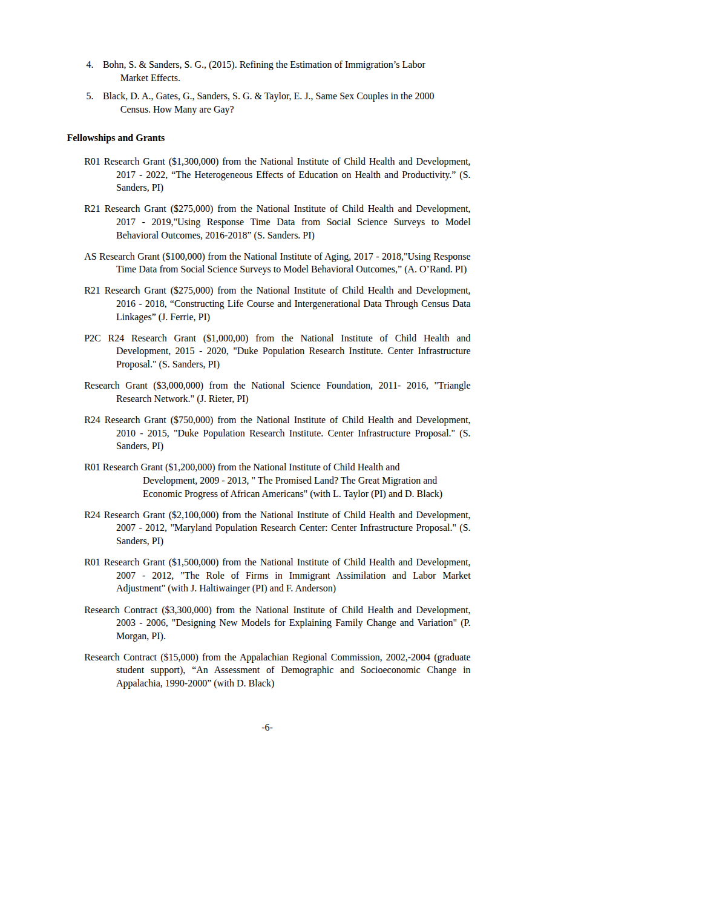Bohn, S. & Sanders, S. G., (2015). Refining the Estimation of Immigration’s LaborMarket Effects.
Black, D. A., Gates, G., Sanders, S. G. & Taylor, E. J., Same Sex Couples in the 2000Census. How Many are Gay?
Fellowships and Grants
R01 Research Grant ($1,300,000) from the National Institute of Child Health and Development, 2017 - 2022, “The Heterogeneous Effects of Education on Health and Productivity.” (S. Sanders, PI)
R21 Research Grant ($275,000) from the National Institute of Child Health and Development, 2017 - 2019,"Using Response Time Data from Social Science Surveys to Model Behavioral Outcomes, 2016-2018” (S. Sanders. PI)
AS Research Grant ($100,000) from the National Institute of Aging, 2017 - 2018,"Using Response Time Data from Social Science Surveys to Model Behavioral Outcomes,” (A. O’Rand. PI)
R21 Research Grant ($275,000) from the National Institute of Child Health and Development, 2016 - 2018, “Constructing Life Course and Intergenerational Data Through Census Data Linkages” (J. Ferrie, PI)
P2C R24 Research Grant ($1,000,00) from the National Institute of Child Health and Development, 2015 - 2020, "Duke Population Research Institute. Center Infrastructure Proposal." (S. Sanders, PI)
Research Grant ($3,000,000) from the National Science Foundation, 2011- 2016, "Triangle Research Network." (J. Rieter, PI)
R24 Research Grant ($750,000) from the National Institute of Child Health and Development, 2010 - 2015, "Duke Population Research Institute. Center Infrastructure Proposal." (S. Sanders, PI)
R01 Research Grant ($1,200,000) from the National Institute of Child Health and
Development, 2009 - 2013, " The Promised Land? The Great Migration and
Economic Progress of African Americans" (with L. Taylor (PI) and D. Black)
R24 Research Grant ($2,100,000) from the National Institute of Child Health and Development, 2007 - 2012, "Maryland Population Research Center: Center Infrastructure Proposal." (S. Sanders, PI)
R01 Research Grant ($1,500,000) from the National Institute of Child Health and Development, 2007 - 2012, "The Role of Firms in Immigrant Assimilation and Labor Market Adjustment" (with J. Haltiwainger (PI) and F. Anderson)
Research Contract ($3,300,000) from the National Institute of Child Health and Development, 2003 - 2006, "Designing New Models for Explaining Family Change and Variation" (P. Morgan, PI).
Research Contract ($15,000) from the Appalachian Regional Commission, 2002,-2004 (graduate student support), “An Assessment of Demographic and Socioeconomic Change in Appalachia, 1990-2000” (with D. Black)
-6-